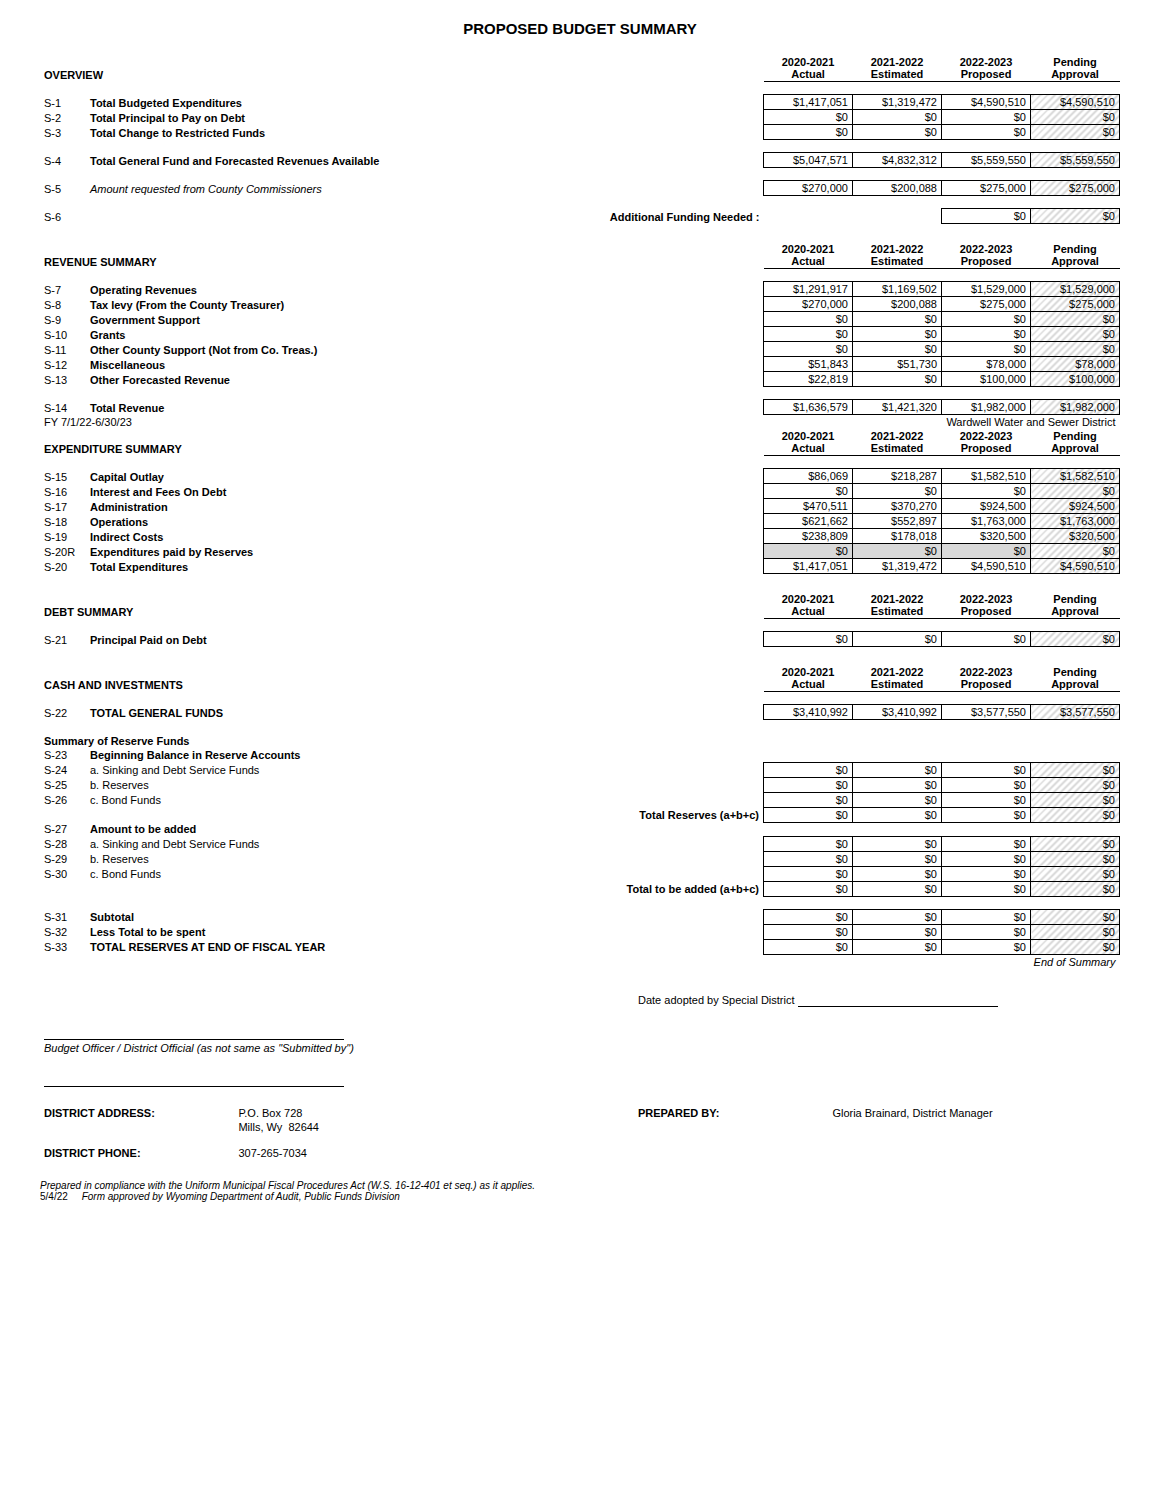PROPOSED BUDGET SUMMARY
| OVERVIEW | 2020-2021 Actual | 2021-2022 Estimated | 2022-2023 Proposed | Pending Approval |
| S-1 | Total Budgeted Expenditures | $1,417,051 | $1,319,472 | $4,590,510 | $4,590,510 |
| S-2 | Total Principal to Pay on Debt | $0 | $0 | $0 | $0 |
| S-3 | Total Change to Restricted Funds | $0 | $0 | $0 | $0 |
| S-4 | Total General Fund and Forecasted Revenues Available | $5,047,571 | $4,832,312 | $5,559,550 | $5,559,550 |
| S-5 | Amount requested from County Commissioners | $270,000 | $200,088 | $275,000 | $275,000 |
| S-6 | Additional Funding Needed : | | | $0 | $0 |
| REVENUE SUMMARY | 2020-2021 Actual | 2021-2022 Estimated | 2022-2023 Proposed | Pending Approval |
| S-7 | Operating Revenues | $1,291,917 | $1,169,502 | $1,529,000 | $1,529,000 |
| S-8 | Tax levy (From the County Treasurer) | $270,000 | $200,088 | $275,000 | $275,000 |
| S-9 | Government Support | $0 | $0 | $0 | $0 |
| S-10 | Grants | $0 | $0 | $0 | $0 |
| S-11 | Other County Support (Not from Co. Treas.) | $0 | $0 | $0 | $0 |
| S-12 | Miscellaneous | $51,843 | $51,730 | $78,000 | $78,000 |
| S-13 | Other Forecasted Revenue | $22,819 | $0 | $100,000 | $100,000 |
| S-14 | Total Revenue | $1,636,579 | $1,421,320 | $1,982,000 | $1,982,000 |
| FY 7/1/22-6/30/23 | Wardwell Water and Sewer District |
| EXPENDITURE SUMMARY | 2020-2021 Actual | 2021-2022 Estimated | 2022-2023 Proposed | Pending Approval |
| S-15 | Capital Outlay | $86,069 | $218,287 | $1,582,510 | $1,582,510 |
| S-16 | Interest and Fees On Debt | $0 | $0 | $0 | $0 |
| S-17 | Administration | $470,511 | $370,270 | $924,500 | $924,500 |
| S-18 | Operations | $621,662 | $552,897 | $1,763,000 | $1,763,000 |
| S-19 | Indirect Costs | $238,809 | $178,018 | $320,500 | $320,500 |
| S-20R | Expenditures paid by Reserves | $0 | $0 | $0 | $0 |
| S-20 | Total Expenditures | $1,417,051 | $1,319,472 | $4,590,510 | $4,590,510 |
| DEBT SUMMARY | 2020-2021 Actual | 2021-2022 Estimated | 2022-2023 Proposed | Pending Approval |
| S-21 | Principal Paid on Debt | $0 | $0 | $0 | $0 |
| CASH AND INVESTMENTS | 2020-2021 Actual | 2021-2022 Estimated | 2022-2023 Proposed | Pending Approval |
| S-22 | TOTAL GENERAL FUNDS | $3,410,992 | $3,410,992 | $3,577,550 | $3,577,550 |
| Summary of Reserve Funds |
| S-23 | Beginning Balance in Reserve Accounts | | | | |
| S-24 | a. Sinking and Debt Service Funds | $0 | $0 | $0 | $0 |
| S-25 | b. Reserves | $0 | $0 | $0 | $0 |
| S-26 | c. Bond Funds | $0 | $0 | $0 | $0 |
| | Total Reserves (a+b+c) | $0 | $0 | $0 | $0 |
| S-27 | Amount to be added | | | | |
| S-28 | a. Sinking and Debt Service Funds | $0 | $0 | $0 | $0 |
| S-29 | b. Reserves | $0 | $0 | $0 | $0 |
| S-30 | c. Bond Funds | $0 | $0 | $0 | $0 |
| | Total to be added (a+b+c) | $0 | $0 | $0 | $0 |
| S-31 | Subtotal | $0 | $0 | $0 | $0 |
| S-32 | Less Total to be spent | $0 | $0 | $0 | $0 |
| S-33 | TOTAL RESERVES AT END OF FISCAL YEAR | $0 | $0 | $0 | $0 |
| End of Summary |
| | Date adopted by Special District |
| Budget Officer / District Official (as not same as "Submitted by") | |
| DISTRICT ADDRESS: | P.O. Box 728 | PREPARED BY: | Gloria Brainard, District Manager |
| | Mills, Wy 82644 | | |
| DISTRICT PHONE: | 307-265-7034 | | |
Prepared in compliance with the Uniform Municipal Fiscal Procedures Act (W.S. 16-12-401 et seq.) as it applies.
5/4/22 Form approved by Wyoming Department of Audit, Public Funds Division